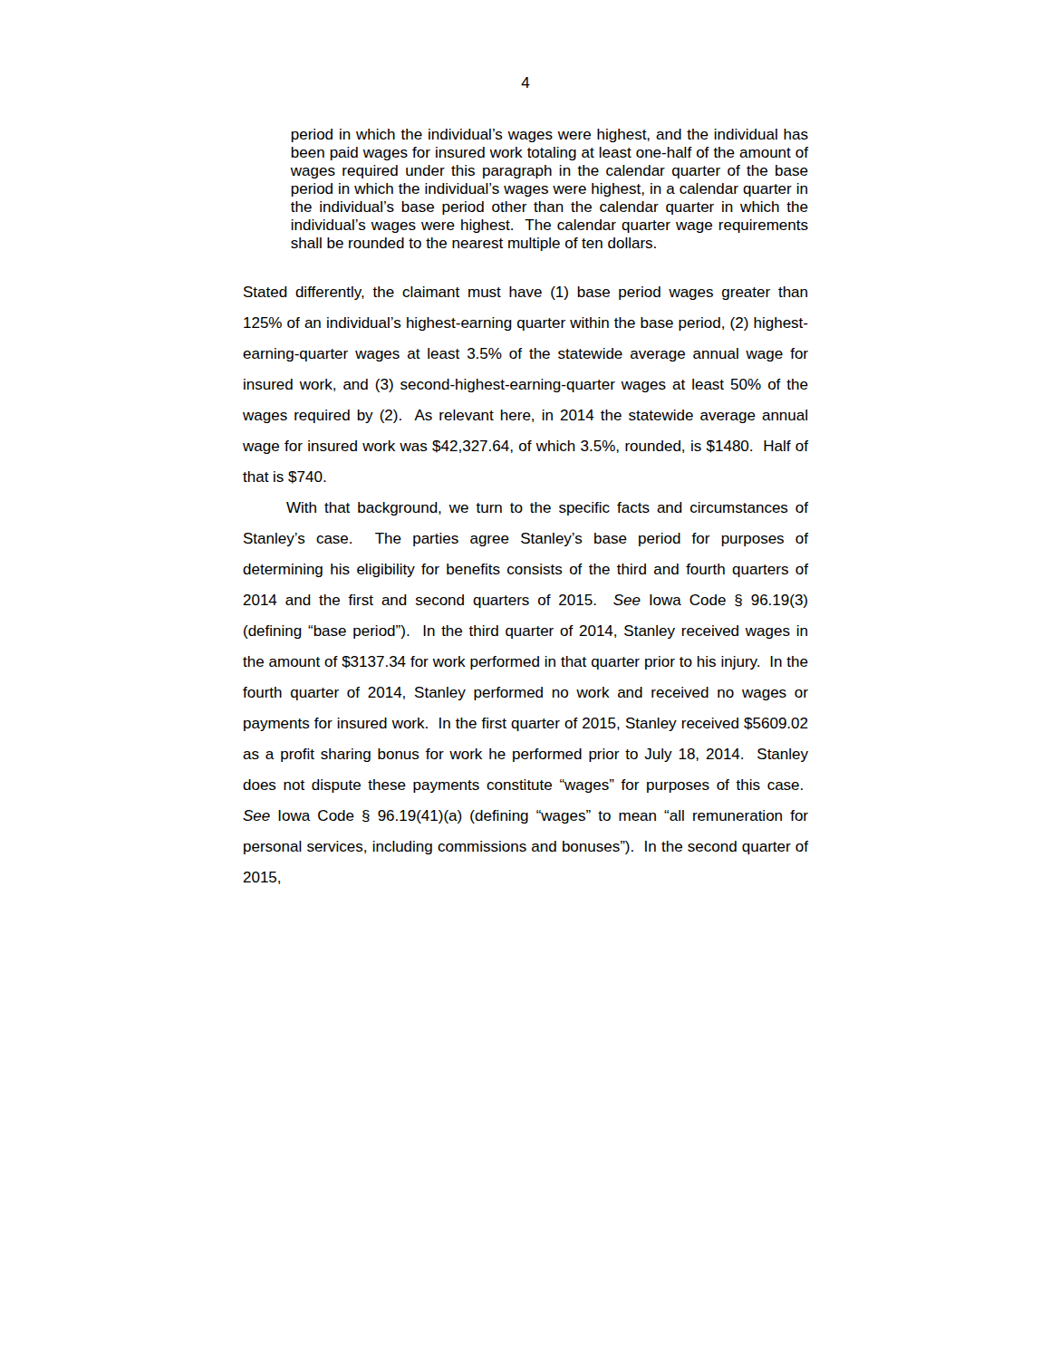4
period in which the individual’s wages were highest, and the individual has been paid wages for insured work totaling at least one-half of the amount of wages required under this paragraph in the calendar quarter of the base period in which the individual’s wages were highest, in a calendar quarter in the individual’s base period other than the calendar quarter in which the individual’s wages were highest. The calendar quarter wage requirements shall be rounded to the nearest multiple of ten dollars.
Stated differently, the claimant must have (1) base period wages greater than 125% of an individual’s highest-earning quarter within the base period, (2) highest-earning-quarter wages at least 3.5% of the statewide average annual wage for insured work, and (3) second-highest-earning-quarter wages at least 50% of the wages required by (2). As relevant here, in 2014 the statewide average annual wage for insured work was $42,327.64, of which 3.5%, rounded, is $1480. Half of that is $740.
With that background, we turn to the specific facts and circumstances of Stanley’s case. The parties agree Stanley’s base period for purposes of determining his eligibility for benefits consists of the third and fourth quarters of 2014 and the first and second quarters of 2015. See Iowa Code § 96.19(3) (defining “base period”). In the third quarter of 2014, Stanley received wages in the amount of $3137.34 for work performed in that quarter prior to his injury. In the fourth quarter of 2014, Stanley performed no work and received no wages or payments for insured work. In the first quarter of 2015, Stanley received $5609.02 as a profit sharing bonus for work he performed prior to July 18, 2014. Stanley does not dispute these payments constitute “wages” for purposes of this case. See Iowa Code § 96.19(41)(a) (defining “wages” to mean “all remuneration for personal services, including commissions and bonuses”). In the second quarter of 2015,